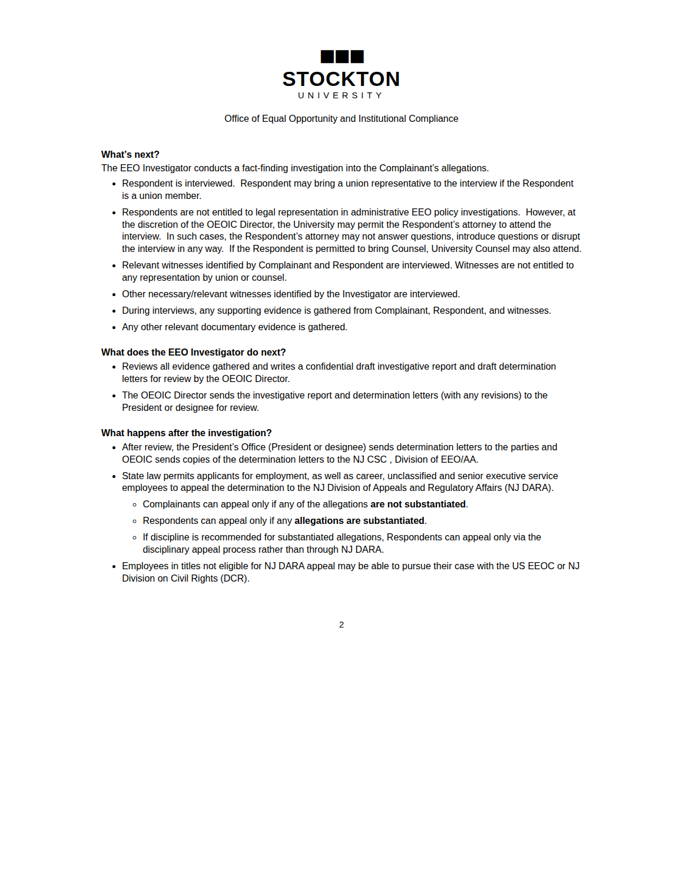■■■
STOCKTON
UNIVERSITY
Office of Equal Opportunity and Institutional Compliance
What’s next?
The EEO Investigator conducts a fact-finding investigation into the Complainant’s allegations.
Respondent is interviewed. Respondent may bring a union representative to the interview if the Respondent is a union member.
Respondents are not entitled to legal representation in administrative EEO policy investigations. However, at the discretion of the OEOIC Director, the University may permit the Respondent’s attorney to attend the interview. In such cases, the Respondent’s attorney may not answer questions, introduce questions or disrupt the interview in any way. If the Respondent is permitted to bring Counsel, University Counsel may also attend.
Relevant witnesses identified by Complainant and Respondent are interviewed. Witnesses are not entitled to any representation by union or counsel.
Other necessary/relevant witnesses identified by the Investigator are interviewed.
During interviews, any supporting evidence is gathered from Complainant, Respondent, and witnesses.
Any other relevant documentary evidence is gathered.
What does the EEO Investigator do next?
Reviews all evidence gathered and writes a confidential draft investigative report and draft determination letters for review by the OEOIC Director.
The OEOIC Director sends the investigative report and determination letters (with any revisions) to the President or designee for review.
What happens after the investigation?
After review, the President’s Office (President or designee) sends determination letters to the parties and OEOIC sends copies of the determination letters to the NJ CSC , Division of EEO/AA.
State law permits applicants for employment, as well as career, unclassified and senior executive service employees to appeal the determination to the NJ Division of Appeals and Regulatory Affairs (NJ DARA).
Complainants can appeal only if any of the allegations are not substantiated.
Respondents can appeal only if any allegations are substantiated.
If discipline is recommended for substantiated allegations, Respondents can appeal only via the disciplinary appeal process rather than through NJ DARA.
Employees in titles not eligible for NJ DARA appeal may be able to pursue their case with the US EEOC or NJ Division on Civil Rights (DCR).
2